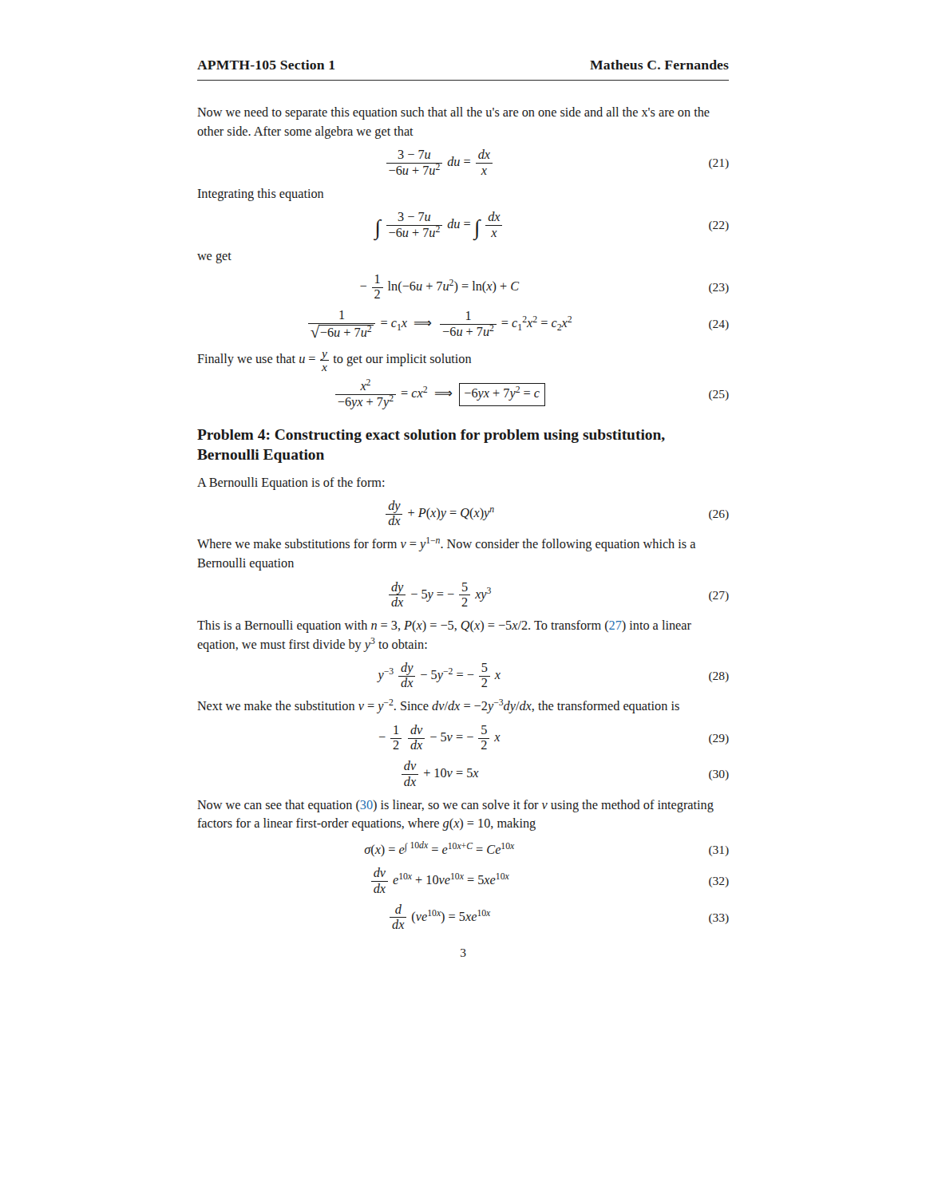APMTH-105 Section 1
Matheus C. Fernandes
Now we need to separate this equation such that all the u's are on one side and all the x's are on the other side. After some algebra we get that
3 − 7 u−6 u + 7 u2 du = dx x
(21)
Integrating this equation
∫ 3 − 7 u−6 u + 7 u2 du = ∫ dx x
(22)
we get
− 12 ln(−6 u + 7 u2) = ln(x) + C
(23)
1−6 u + 7 u2 = c1x ⟹ 1−6 u + 7 u2 = c12x2 = c2x2
(24)
Finally we use that u = yx to get our implicit solution
x2−6 yx + 7 y2 = cx2 ⟹ −6 yx + 7 y2 = c
(25)
Problem 4: Constructing exact solution for problem using substitution, Bernoulli Equation
A Bernoulli Equation is of the form:
dy dx + P(x) y = Q(x) yn
(26)
Where we make substitutions for form v = y1−n. Now consider the following equation which is a Bernoulli equation
dy dx − 5 y = − 52 xy3
(27)
This is a Bernoulli equation with n = 3, P(x) = −5, Q(x) = −5 x/2. To transform (27) into a linear eqation, we must first divide by y3 to obtain:
y−3 dy dx − 5 y−2 = − 52 x
(28)
Next we make the substitution v = y−2. Since dv/dx = −2 y−3dy/dx, the transformed equation is
− 12 dv dx − 5 v = − 52 x
(29)
dv dx + 10 v = 5 x
(30)
Now we can see that equation (30) is linear, so we can solve it for v using the method of integrating factors for a linear first-order equations, where g(x) = 10, making
σ(x) = e∫ 10dx = e10x+C = Ce10x
(31)
dv dx e10x + 10 ve10x = 5 xe10x
(32)
ddx (ve10x) = 5 xe10x
(33)
3